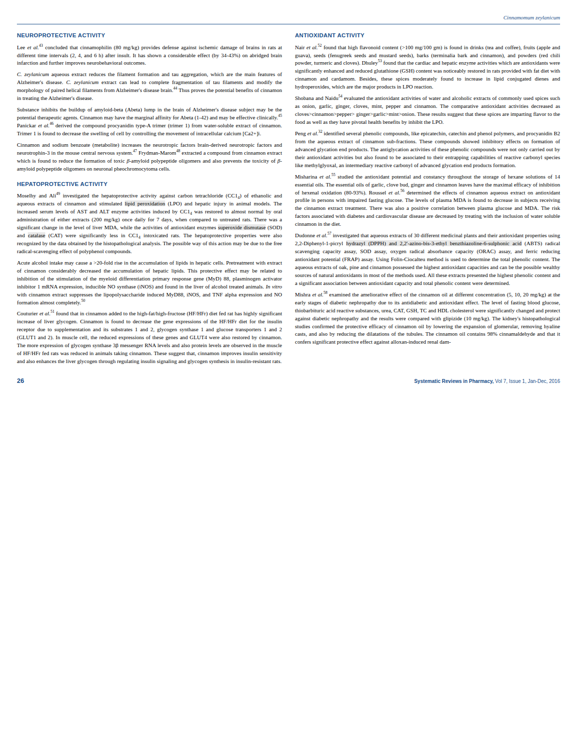Cinnamomum zeylanicum
Neuroprotective Activity
Lee et al.43 concluded that cinnamophilin (80 mg/kg) provides defense against ischemic damage of brains in rats at different time intervals (2, 4, and 6 h) after insult. It has shown a considerable effect (by 34-43%) on abridged brain infarction and further improves neurobehavioral outcomes.
C. zeylanicum aqueous extract reduces the filament formation and tau aggregation, which are the main features of Alzheimer's disease. C. zeylanicum extract can lead to complete fragmentation of tau filaments and modify the morphology of paired helical filaments from Alzheimer's disease brain.44 Thus proves the potential benefits of cinnamon in treating the Alzheimer's disease.
Substance inhibits the buildup of amyloid-beta (Abeta) lump in the brain of Alzheimer's disease subject may be the potential therapeutic agents. Cinnamon may have the marginal affinity for Abeta (1-42) and may be effective clinically.45 Panickar et al.46 derived the compound procyanidin type-A trimer (trimer 1) from water-soluble extract of cinnamon. Trimer 1 is found to decrease the swelling of cell by controlling the movement of intracellular calcium [Ca2+]i.
Cinnamon and sodium benzoate (metabolite) increases the neurotropic factors brain-derived neurotropic factors and neurotrophin-3 in the mouse central nervous system.47 Frydman-Marom48 extracted a compound from cinnamon extract which is found to reduce the formation of toxic β-amyloid polypeptide oligomers and also prevents the toxicity of β-amyloid polypeptide oligomers on neuronal pheochromocytoma cells.
Hepatoprotective Activity
Moselhy and Ali49 investigated the hepatoprotective activity against carbon tetrachloride (CC14) of ethanolic and aqueous extracts of cinnamon and stimulated lipid peroxidation (LPO) and hepatic injury in animal models. The increased serum levels of AST and ALT enzyme activities induced by CC14 was restored to almost normal by oral administration of either extracts (200 mg/kg) once daily for 7 days, when compared to untreated rats. There was a significant change in the level of liver MDA, while the activities of antioxidant enzymes superoxide dismutase (SOD) and catalase (CAT) were significantly less in CC14 intoxicated rats. The hepatoprotective properties were also recognized by the data obtained by the histopathological analysis. The possible way of this action may be due to the free radical-scavenging effect of polyphenol compounds.
Acute alcohol intake may cause a >20-fold rise in the accumulation of lipids in hepatic cells. Pretreatment with extract of cinnamon considerably decreased the accumulation of hepatic lipids. This protective effect may be related to inhibition of the stimulation of the myeloid differentiation primary response gene (MyD) 88, plasminogen activator inhibitor 1 mRNA expression, inducible NO synthase (iNOS) and found in the liver of alcohol treated animals. In vitro with cinnamon extract suppresses the lipopolysaccharide induced MyD88, iNOS, and TNF alpha expression and NO formation almost completely.50
Couturier et al.51 found that in cinnamon added to the high-fat/high-fructose (HF/HFr) diet fed rat has highly significant increase of liver glycogen. Cinnamon is found to decrease the gene expressions of the HF/HFr diet for the insulin receptor due to supplementation and its substrates 1 and 2, glycogen synthase 1 and glucose transporters 1 and 2 (GLUT1 and 2). In muscle cell, the reduced expressions of these genes and GLUT4 were also restored by cinnamon. The more expression of glycogen synthase 3β messenger RNA levels and also protein levels are observed in the muscle of HF/HFr fed rats was reduced in animals taking cinnamon. These suggest that, cinnamon improves insulin sensitivity and also enhances the liver glycogen through regulating insulin signaling and glycogen synthesis in insulin-resistant rats.
Antioxidant Activity
Nair et al.52 found that high flavonoid content (>100 mg/100 gm) is found in drinks (tea and coffee), fruits (apple and guava), seeds (fenugreek seeds and mustard seeds), barks (terminalia bark and cinnamon), and powders (red chili powder, turmeric and cloves). Dhuley53 found that the cardiac and hepatic enzyme activities which are antioxidants were significantly enhanced and reduced glutathione (GSH) content was noticeably restored in rats provided with fat diet with cinnamon and cardamom. Besides, these spices moderately found to increase in lipid conjugated dienes and hydroperoxides, which are the major products in LPO reaction.
Shobana and Naidu54 evaluated the antioxidant activities of water and alcoholic extracts of commonly used spices such as onion, garlic, ginger, cloves, mint, pepper and cinnamon. The comparative antioxidant activities decreased as cloves>cinnamon>pepper> ginger>garlic>mint>onion. These results suggest that these spices are imparting flavor to the food as well as they have pivotal health benefits by inhibit the LPO.
Peng et al.32 identified several phenolic compounds, like epicatechin, catechin and phenol polymers, and procyanidin B2 from the aqueous extract of cinnamon sub-fractions. These compounds showed inhibitory effects on formation of advanced glycation end products. The antiglycation activities of these phenolic compounds were not only carried out by their antioxidant activities but also found to be associated to their entrapping capabilities of reactive carbonyl species like methylglyoxal, an intermediary reactive carbonyl of advanced glycation end products formation.
Misharina et al.55 studied the antioxidant potential and constancy throughout the storage of hexane solutions of 14 essential oils. The essential oils of garlic, clove bud, ginger and cinnamon leaves have the maximal efficacy of inhibition of hexenal oxidation (80-93%). Roussel et al.56 determined the effects of cinnamon aqueous extract on antioxidant profile in persons with impaired fasting glucose. The levels of plasma MDA is found to decrease in subjects receiving the cinnamon extract treatment. There was also a positive correlation between plasma glucose and MDA. The risk factors associated with diabetes and cardiovascular disease are decreased by treating with the inclusion of water soluble cinnamon in the diet.
Dudonne et al.57 investigated that aqueous extracts of 30 different medicinal plants and their antioxidant properties using 2,2-Diphenyl-1-picryl hydrazyl (DPPH) and 2,2'-azino-bis-3-ethyl benzthiazoline-6-sulphonic acid (ABTS) radical scavenging capacity assay, SOD assay, oxygen radical absorbance capacity (ORAC) assay, and ferric reducing antioxidant potential (FRAP) assay. Using Folin-Ciocalteu method is used to determine the total phenolic content. The aqueous extracts of oak, pine and cinnamon possessed the highest antioxidant capacities and can be the possible wealthy sources of natural antioxidants in most of the methods used. All these extracts presented the highest phenolic content and a significant association between antioxidant capacity and total phenolic content were determined.
Mishra et al.58 examined the ameliorative effect of the cinnamon oil at different concentration (5, 10, 20 mg/kg) at the early stages of diabetic nephropathy due to its antidiabetic and antioxidant effect. The level of fasting blood glucose, thiobarbituric acid reactive substances, urea, CAT, GSH, TC and HDL cholesterol were significantly changed and protect against diabetic nephropathy and the results were compared with glipizide (10 mg/kg). The kidney's histopathological studies confirmed the protective efficacy of cinnamon oil by lowering the expansion of glomerular, removing hyaline casts, and also by reducing the dilatations of the tubules. The cinnamon oil contains 98% cinnamaldehyde and that it confers significant protective effect against alloxan-induced renal dam-
26 Systematic Reviews in Pharmacy, Vol 7, Issue 1, Jan-Dec, 2016